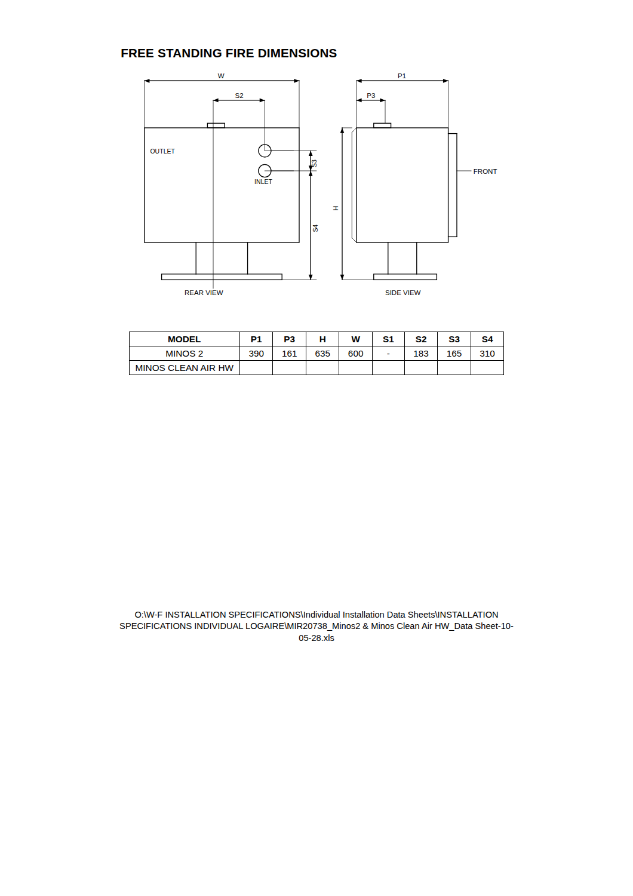FREE STANDING FIRE DIMENSIONS
W S2 S3 S4 OUTLET INLET REAR VIEW P1 P3 H FRONT SIDE VIEW
| MODEL | P1 | P3 | H | W | S1 | S2 | S3 | S4 |
| --- | --- | --- | --- | --- | --- | --- | --- | --- |
| MINOS 2 | 390 | 161 | 635 | 600 | - | 183 | 165 | 310 |
| MINOS CLEAN AIR HW | | | | | | | | |
O:\W-F INSTALLATION SPECIFICATIONS\Individual Installation Data Sheets\INSTALLATION SPECIFICATIONS INDIVIDUAL LOGAIRE\MIR20738_Minos2 & Minos Clean Air HW_Data Sheet-10-05-28.xls